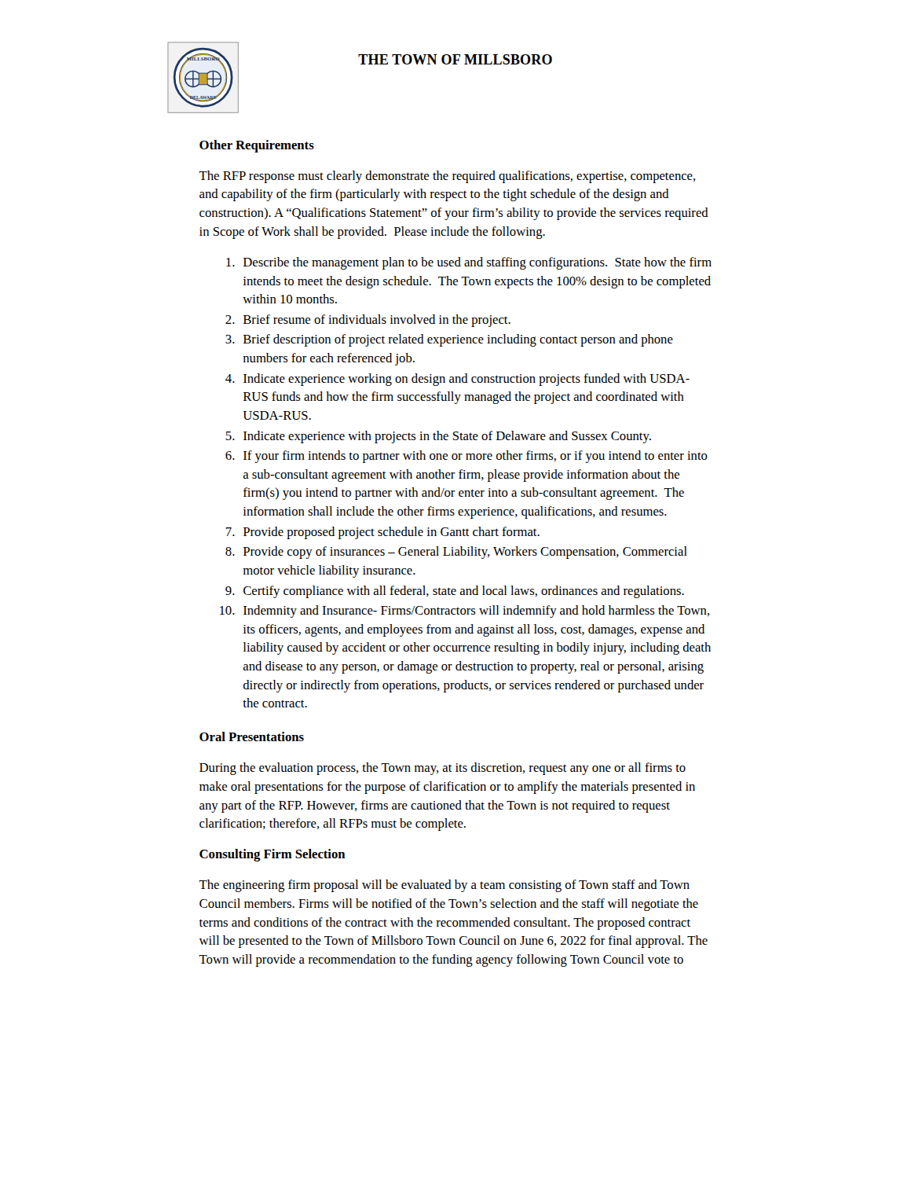MILLSBORO DELAWARE
THE TOWN OF MILLSBORO
Other Requirements
The RFP response must clearly demonstrate the required qualifications, expertise, competence, and capability of the firm (particularly with respect to the tight schedule of the design and construction). A “Qualifications Statement” of your firm’s ability to provide the services required in Scope of Work shall be provided. Please include the following.
Describe the management plan to be used and staffing configurations. State how the firm intends to meet the design schedule. The Town expects the 100% design to be completed within 10 months.
Brief resume of individuals involved in the project.
Brief description of project related experience including contact person and phone numbers for each referenced job.
Indicate experience working on design and construction projects funded with USDA-RUS funds and how the firm successfully managed the project and coordinated with USDA-RUS.
Indicate experience with projects in the State of Delaware and Sussex County.
If your firm intends to partner with one or more other firms, or if you intend to enter into a sub-consultant agreement with another firm, please provide information about the firm(s) you intend to partner with and/or enter into a sub-consultant agreement. The information shall include the other firms experience, qualifications, and resumes.
Provide proposed project schedule in Gantt chart format.
Provide copy of insurances – General Liability, Workers Compensation, Commercial motor vehicle liability insurance.
Certify compliance with all federal, state and local laws, ordinances and regulations.
Indemnity and Insurance- Firms/Contractors will indemnify and hold harmless the Town, its officers, agents, and employees from and against all loss, cost, damages, expense and liability caused by accident or other occurrence resulting in bodily injury, including death and disease to any person, or damage or destruction to property, real or personal, arising directly or indirectly from operations, products, or services rendered or purchased under the contract.
Oral Presentations
During the evaluation process, the Town may, at its discretion, request any one or all firms to make oral presentations for the purpose of clarification or to amplify the materials presented in any part of the RFP. However, firms are cautioned that the Town is not required to request clarification; therefore, all RFPs must be complete.
Consulting Firm Selection
The engineering firm proposal will be evaluated by a team consisting of Town staff and Town Council members. Firms will be notified of the Town’s selection and the staff will negotiate the terms and conditions of the contract with the recommended consultant. The proposed contract will be presented to the Town of Millsboro Town Council on June 6, 2022 for final approval. The Town will provide a recommendation to the funding agency following Town Council vote to